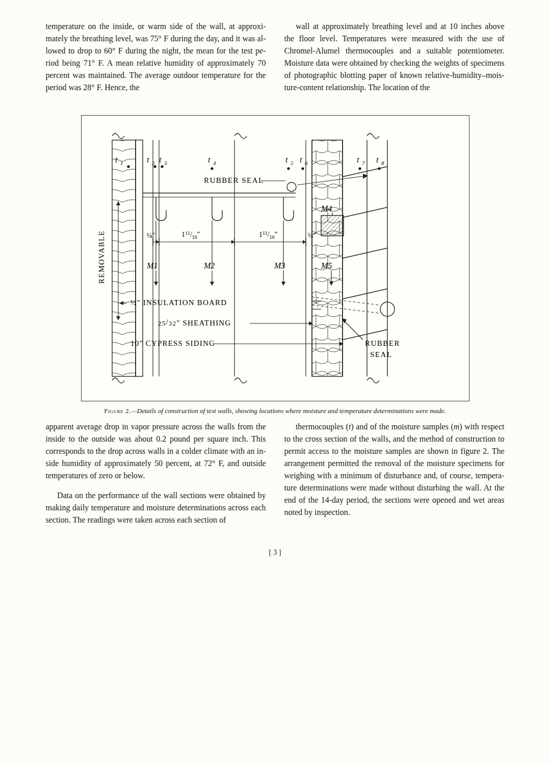temperature on the inside, or warm side of the wall, at approximately the breathing level, was 75° F during the day, and it was allowed to drop to 60° F during the night, the mean for the test period being 71° F. A mean relative humidity of approximately 70 percent was maintained. The average outdoor temperature for the period was 28° F. Hence, the
wall at approximately breathing level and at 10 inches above the floor level. Temperatures were measured with the use of Chromel-Alumel thermocouples and a suitable potentiometer. Moisture data were obtained by checking the weights of specimens of photographic blotting paper of known relative-humidity–moisture-content relationship. The location of the
t1 t2 t3 t4 t5 t6 t7 t8 RUBBER SEAL M4 ¼" 111/16" 111/16" ¼" REMOVABLE M1 M2 M3 M5 ½" INSULATION BOARD 25/32" SHEATHING 10" CYPRESS SIDING RUBBER SEAL
Figure 2.—Details of construction of test walls, showing locations where moisture and temperature determinations were made.
apparent average drop in vapor pressure across the walls from the inside to the outside was about 0.2 pound per square inch. This corresponds to the drop across walls in a colder climate with an inside humidity of approximately 50 percent, at 72° F, and outside temperatures of zero or below.
Data on the performance of the wall sections were obtained by making daily temperature and moisture determinations across each section. The readings were taken across each section of
thermocouples (t) and of the moisture samples (m) with respect to the cross section of the walls, and the method of construction to permit access to the moisture samples are shown in figure 2. The arrangement permitted the removal of the moisture specimens for weighing with a minimum of disturbance and, of course, temperature determinations were made without disturbing the wall. At the end of the 14-day period, the sections were opened and wet areas noted by inspection.
[ 3 ]